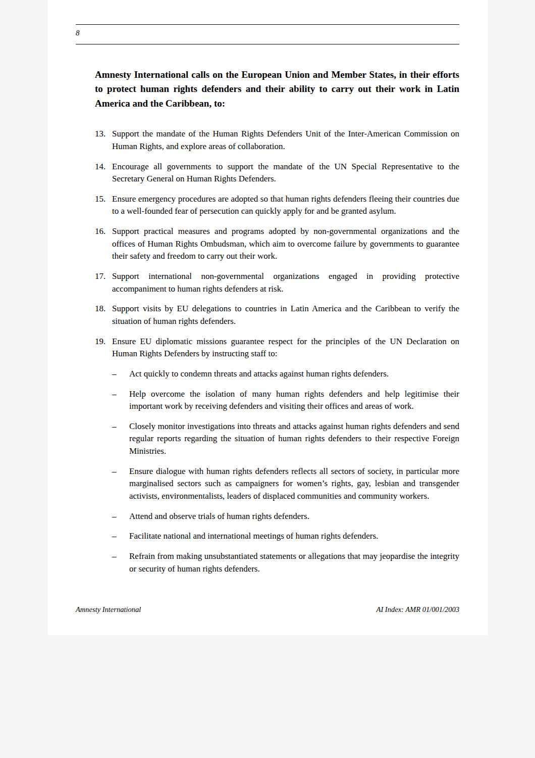8
Amnesty International calls on the European Union and Member States, in their efforts to protect human rights defenders and their ability to carry out their work in Latin America and the Caribbean, to:
Support the mandate of the Human Rights Defenders Unit of the Inter-American Commission on Human Rights, and explore areas of collaboration.
Encourage all governments to support the mandate of the UN Special Representative to the Secretary General on Human Rights Defenders.
Ensure emergency procedures are adopted so that human rights defenders fleeing their countries due to a well-founded fear of persecution can quickly apply for and be granted asylum.
Support practical measures and programs adopted by non-governmental organizations and the offices of Human Rights Ombudsman, which aim to overcome failure by governments to guarantee their safety and freedom to carry out their work.
Support international non-governmental organizations engaged in providing protective accompaniment to human rights defenders at risk.
Support visits by EU delegations to countries in Latin America and the Caribbean to verify the situation of human rights defenders.
Ensure EU diplomatic missions guarantee respect for the principles of the UN Declaration on Human Rights Defenders by instructing staff to:
Act quickly to condemn threats and attacks against human rights defenders.
Help overcome the isolation of many human rights defenders and help legitimise their important work by receiving defenders and visiting their offices and areas of work.
Closely monitor investigations into threats and attacks against human rights defenders and send regular reports regarding the situation of human rights defenders to their respective Foreign Ministries.
Ensure dialogue with human rights defenders reflects all sectors of society, in particular more marginalised sectors such as campaigners for women’s rights, gay, lesbian and transgender activists, environmentalists, leaders of displaced communities and community workers.
Attend and observe trials of human rights defenders.
Facilitate national and international meetings of human rights defenders.
Refrain from making unsubstantiated statements or allegations that may jeopardise the integrity or security of human rights defenders.
Amnesty International AI Index: AMR 01/001/2003